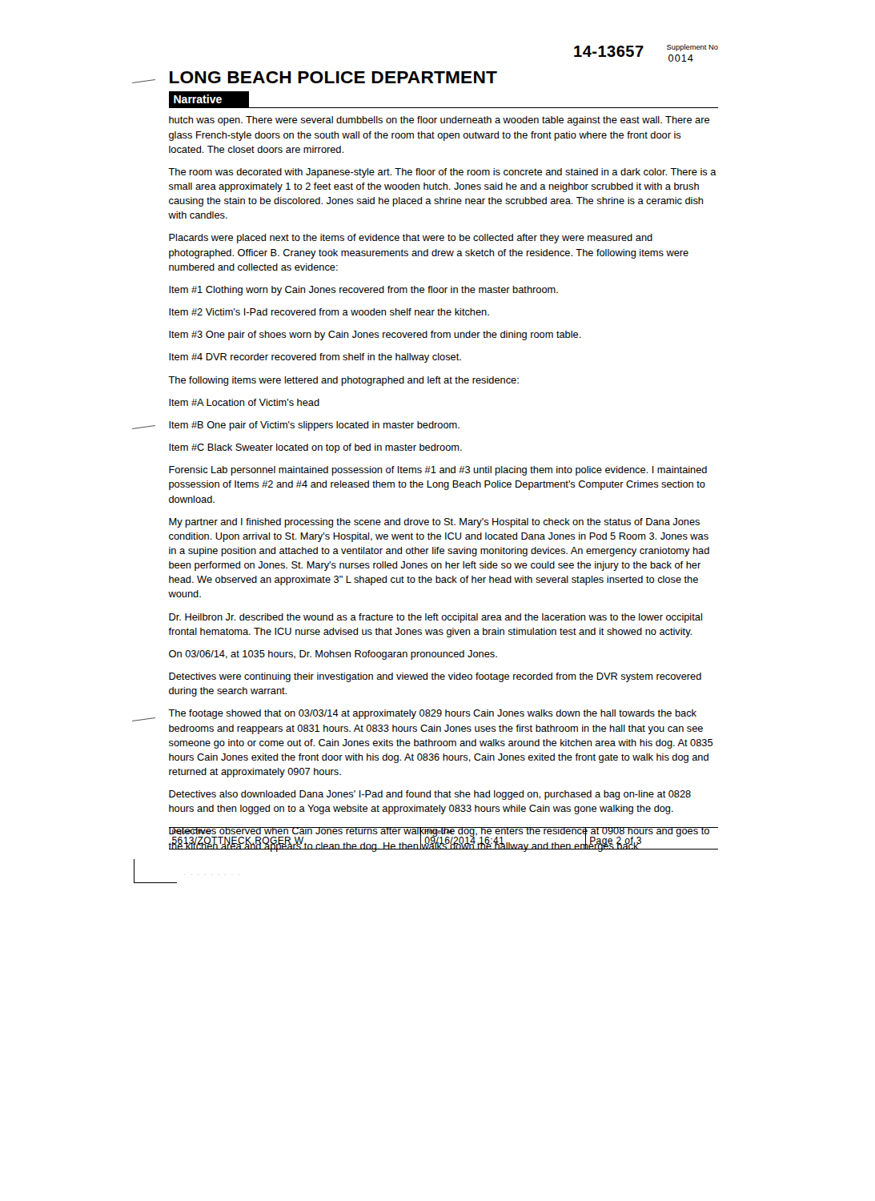14-13657 Supplement No
0014
LONG BEACH POLICE DEPARTMENT
Narrative
hutch was open. There were several dumbbells on the floor underneath a wooden table against the east wall. There are glass French-style doors on the south wall of the room that open outward to the front patio where the front door is located. The closet doors are mirrored.
The room was decorated with Japanese-style art. The floor of the room is concrete and stained in a dark color. There is a small area approximately 1 to 2 feet east of the wooden hutch. Jones said he and a neighbor scrubbed it with a brush causing the stain to be discolored. Jones said he placed a shrine near the scrubbed area. The shrine is a ceramic dish with candles.
Placards were placed next to the items of evidence that were to be collected after they were measured and photographed. Officer B. Craney took measurements and drew a sketch of the residence. The following items were numbered and collected as evidence:
Item #1 Clothing worn by Cain Jones recovered from the floor in the master bathroom.
Item #2 Victim's I-Pad recovered from a wooden shelf near the kitchen.
Item #3 One pair of shoes worn by Cain Jones recovered from under the dining room table.
Item #4 DVR recorder recovered from shelf in the hallway closet.
The following items were lettered and photographed and left at the residence:
Item #A Location of Victim's head
Item #B One pair of Victim's slippers located in master bedroom.
Item #C Black Sweater located on top of bed in master bedroom.
Forensic Lab personnel maintained possession of Items #1 and #3 until placing them into police evidence. I maintained possession of Items #2 and #4 and released them to the Long Beach Police Department's Computer Crimes section to download.
My partner and I finished processing the scene and drove to St. Mary's Hospital to check on the status of Dana Jones condition. Upon arrival to St. Mary's Hospital, we went to the ICU and located Dana Jones in Pod 5 Room 3. Jones was in a supine position and attached to a ventilator and other life saving monitoring devices. An emergency craniotomy had been performed on Jones. St. Mary's nurses rolled Jones on her left side so we could see the injury to the back of her head. We observed an approximate 3" L shaped cut to the back of her head with several staples inserted to close the wound.
Dr. Heilbron Jr. described the wound as a fracture to the left occipital area and the laceration was to the lower occipital frontal hematoma. The ICU nurse advised us that Jones was given a brain stimulation test and it showed no activity.
On 03/06/14, at 1035 hours, Dr. Mohsen Rofoogaran pronounced Jones.
Detectives were continuing their investigation and viewed the video footage recorded from the DVR system recovered during the search warrant.
The footage showed that on 03/03/14 at approximately 0829 hours Cain Jones walks down the hall towards the back bedrooms and reappears at 0831 hours. At 0833 hours Cain Jones uses the first bathroom in the hall that you can see someone go into or come out of. Cain Jones exits the bathroom and walks around the kitchen area with his dog. At 0835 hours Cain Jones exited the front door with his dog. At 0836 hours, Cain Jones exited the front gate to walk his dog and returned at approximately 0907 hours.
Detectives also downloaded Dana Jones' I-Pad and found that she had logged on, purchased a bag on-line at 0828 hours and then logged on to a Yoga website at approximately 0833 hours while Cain was gone walking the dog.
Detectives observed when Cain Jones returns after walking the dog, he enters the residence at 0908 hours and goes to the kitchen area and appears to clean the dog. He then walks down the hallway and then emerges back
Report Officer 5613/ZOTTNECK,ROGER W
Printed At 09/16/2014 16:41
Page 2 of 3
. . . . . . . . .